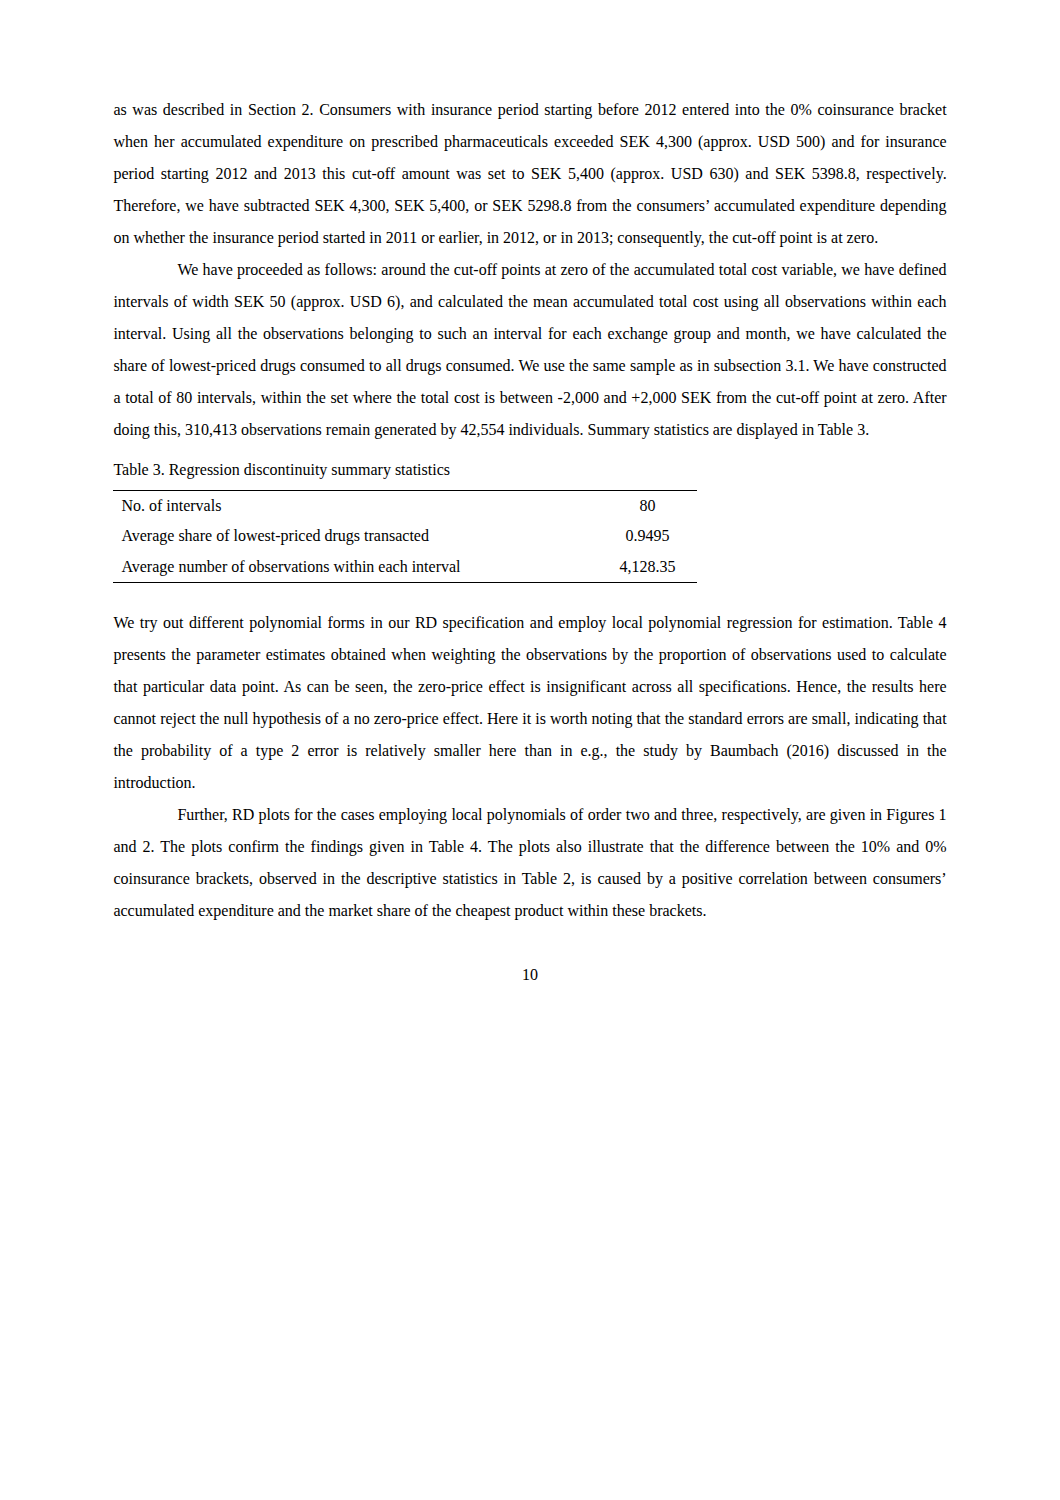as was described in Section 2. Consumers with insurance period starting before 2012 entered into the 0% coinsurance bracket when her accumulated expenditure on prescribed pharmaceuticals exceeded SEK 4,300 (approx. USD 500) and for insurance period starting 2012 and 2013 this cut-off amount was set to SEK 5,400 (approx. USD 630) and SEK 5398.8, respectively. Therefore, we have subtracted SEK 4,300, SEK 5,400, or SEK 5298.8 from the consumers’ accumulated expenditure depending on whether the insurance period started in 2011 or earlier, in 2012, or in 2013; consequently, the cut-off point is at zero.
We have proceeded as follows: around the cut-off points at zero of the accumulated total cost variable, we have defined intervals of width SEK 50 (approx. USD 6), and calculated the mean accumulated total cost using all observations within each interval. Using all the observations belonging to such an interval for each exchange group and month, we have calculated the share of lowest-priced drugs consumed to all drugs consumed. We use the same sample as in subsection 3.1. We have constructed a total of 80 intervals, within the set where the total cost is between -2,000 and +2,000 SEK from the cut-off point at zero. After doing this, 310,413 observations remain generated by 42,554 individuals. Summary statistics are displayed in Table 3.
Table 3. Regression discontinuity summary statistics
| No. of intervals | 80 |
| Average share of lowest-priced drugs transacted | 0.9495 |
| Average number of observations within each interval | 4,128.35 |
We try out different polynomial forms in our RD specification and employ local polynomial regression for estimation. Table 4 presents the parameter estimates obtained when weighting the observations by the proportion of observations used to calculate that particular data point. As can be seen, the zero-price effect is insignificant across all specifications. Hence, the results here cannot reject the null hypothesis of a no zero-price effect. Here it is worth noting that the standard errors are small, indicating that the probability of a type 2 error is relatively smaller here than in e.g., the study by Baumbach (2016) discussed in the introduction.
Further, RD plots for the cases employing local polynomials of order two and three, respectively, are given in Figures 1 and 2. The plots confirm the findings given in Table 4. The plots also illustrate that the difference between the 10% and 0% coinsurance brackets, observed in the descriptive statistics in Table 2, is caused by a positive correlation between consumers’ accumulated expenditure and the market share of the cheapest product within these brackets.
10